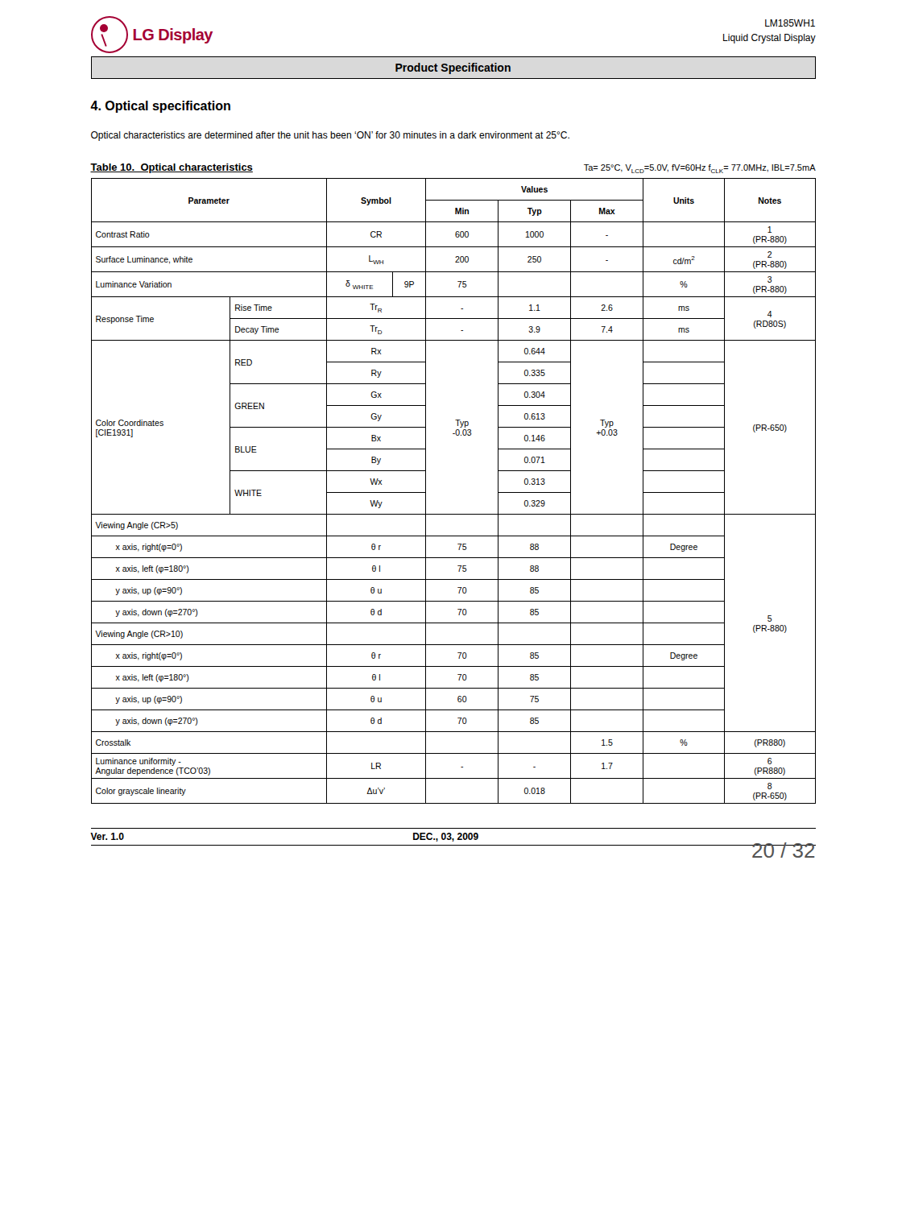LG Display
LM185WH1
Liquid Crystal Display
Product Specification
4. Optical specification
Optical characteristics are determined after the unit has been ‘ON’ for 30 minutes in a dark environment at 25°C.
Table 10. Optical characteristics
Ta= 25°C, VLCD=5.0V, fV=60Hz fCLK= 77.0MHz, IBL=7.5mA
| Parameter | Symbol | Values | Units | Notes |
| --- | --- | --- | --- | --- |
| Min | Typ | Max |
| Contrast Ratio | CR | 600 | 1000 | - | | 1 (PR-880) |
| Surface Luminance, white | L WH | 200 | 250 | - | cd/m 2 | 2 (PR-880) |
| Luminance Variation | δ WHITE | 9P | 75 | | | % | 3 (PR-880) |
| Response Time | Rise Time | Tr R | - | 1.1 | 2.6 | ms | 4 (RD80S) |
| Decay Time | Tr D | - | 3.9 | 7.4 | ms |
| Color Coordinates [CIE1931] | RED | Rx | Typ -0.03 | 0.644 | Typ +0.03 | | (PR-650) |
| Ry | 0.335 | |
| GREEN | Gx | 0.304 | |
| Gy | 0.613 | |
| BLUE | Bx | 0.146 | |
| By | 0.071 | |
| WHITE | Wx | 0.313 | |
| Wy | 0.329 | |
| Viewing Angle (CR>5) | | | | | | 5 (PR-880) |
| x axis, right(φ=0°) | θ r | 75 | 88 | | Degree |
| x axis, left (φ=180°) | θ l | 75 | 88 | | |
| y axis, up (φ=90°) | θ u | 70 | 85 | | |
| y axis, down (φ=270°) | θ d | 70 | 85 | | |
| Viewing Angle (CR>10) | | | | | |
| x axis, right(φ=0°) | θ r | 70 | 85 | | Degree |
| x axis, left (φ=180°) | θ l | 70 | 85 | | |
| y axis, up (φ=90°) | θ u | 60 | 75 | | |
| y axis, down (φ=270°) | θ d | 70 | 85 | | |
| Crosstalk | | | | 1.5 | % | (PR880) |
| Luminance uniformity - Angular dependence (TCO’03) | LR | - | - | 1.7 | | 6 (PR880) |
| Color grayscale linearity | Δu’v’ | | 0.018 | | | 8 (PR-650) |
Ver. 1.0
DEC., 03, 2009
20 / 32